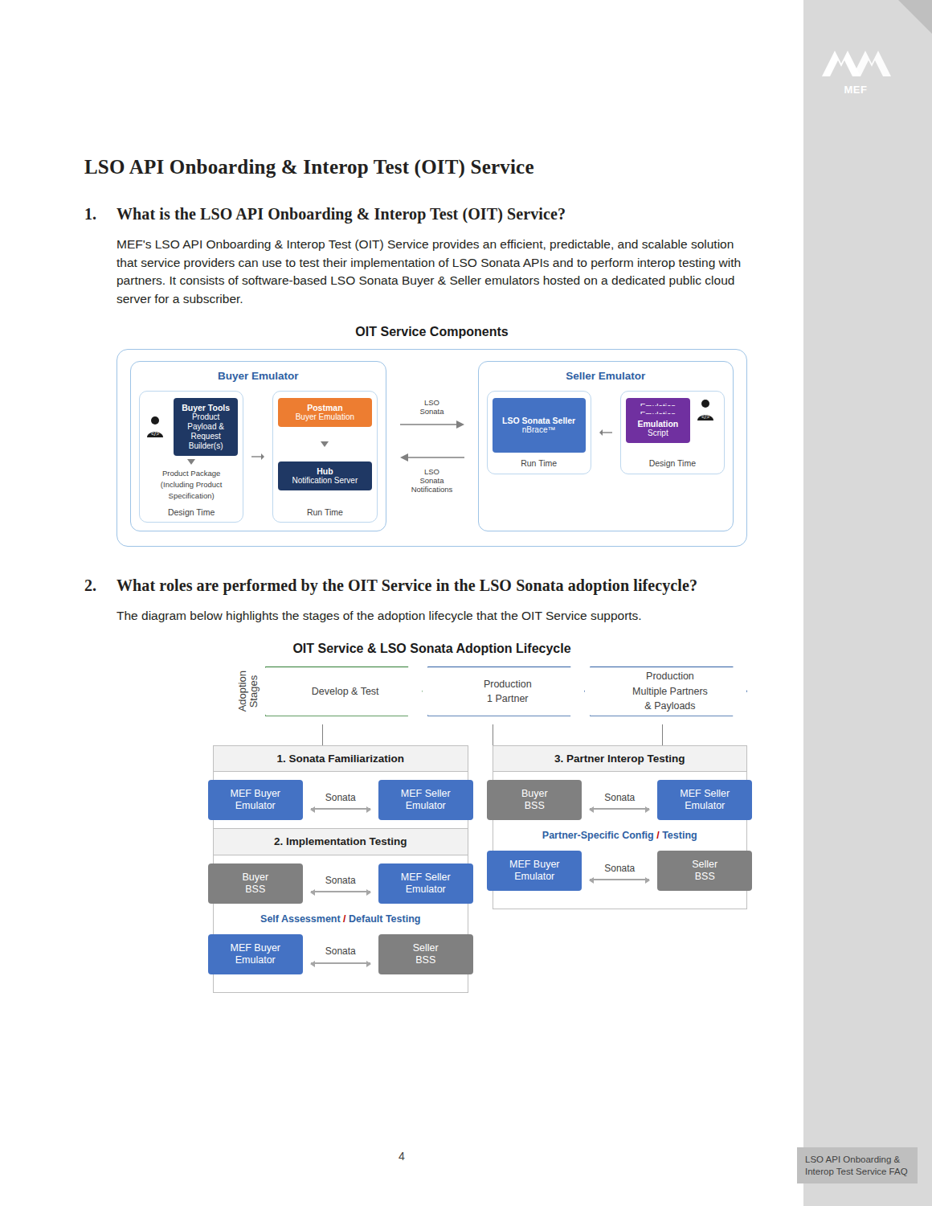MEF
LSO API Onboarding & Interop Test (OIT) Service
What is the LSO API Onboarding & Interop Test (OIT) Service?
MEF's LSO API Onboarding & Interop Test (OIT) Service provides an efficient, predictable, and scalable solution that service providers can use to test their implementation of LSO Sonata APIs and to perform interop testing with partners. It consists of software-based LSO Sonata Buyer & Seller emulators hosted on a dedicated public cloud server for a subscriber.
OIT Service Components
Buyer Emulator
</>
Buyer Tools Product Payload &
Request Builder(s)
Product Package
(Including Product
Specification)
Design Time
Postman Buyer Emulation
Hub Notification Server
Run Time
LSO Sonata
LSO Sonata Notifications
Seller Emulator
LSO Sonata Seller nBrace™
Run Time
Emulation
Emulation
Emulation Script
</>
Design Time
What roles are performed by the OIT Service in the LSO Sonata adoption lifecycle?
The diagram below highlights the stages of the adoption lifecycle that the OIT Service supports.
OIT Service & LSO Sonata Adoption Lifecycle
Adoption
Stages
Develop & Test
Production
1 Partner
Production
Multiple Partners
& Payloads
1. Sonata Familiarization
MEF Buyer
Emulator
Sonata
MEF Seller
Emulator
2. Implementation Testing
Buyer
BSS
Sonata
MEF Seller
Emulator
Self Assessment / Default Testing
MEF Buyer
Emulator
Sonata
Seller
BSS
3. Partner Interop Testing
Buyer
BSS
Sonata
MEF Seller
Emulator
Partner-Specific Config / Testing
MEF Buyer
Emulator
Sonata
Seller
BSS
4
LSO API Onboarding &
Interop Test Service FAQ